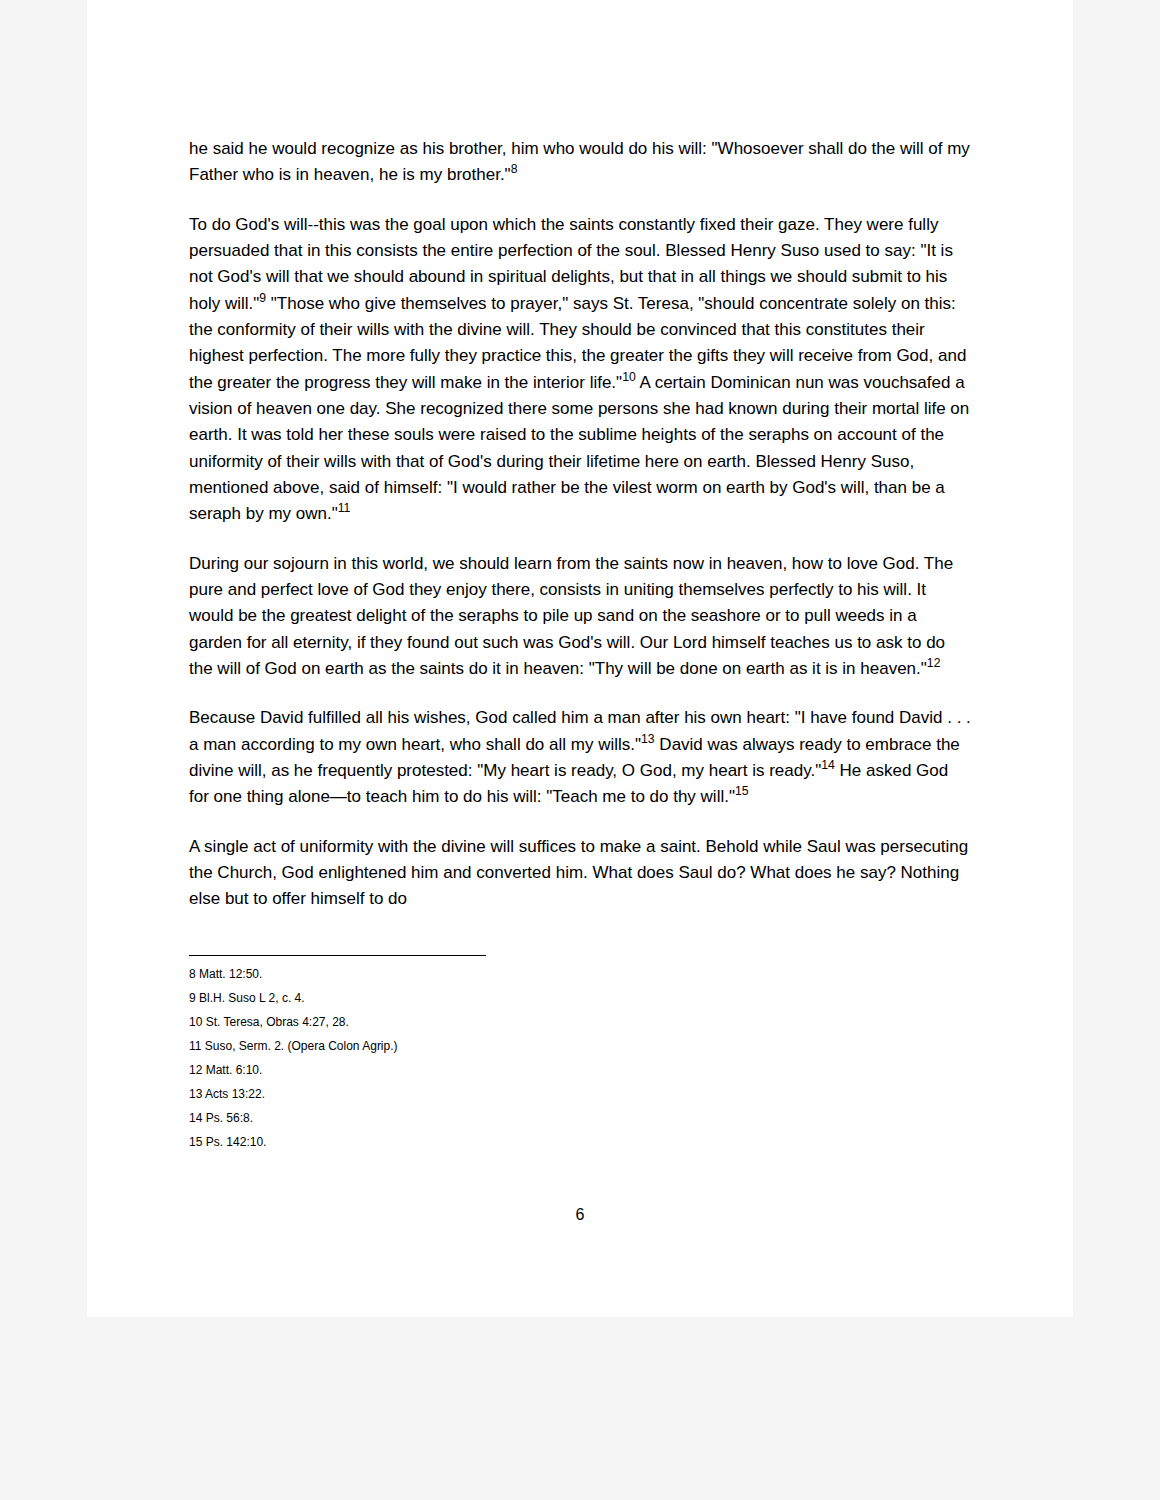he said he would recognize as his brother, him who would do his will: "Whosoever shall do the will of my Father who is in heaven, he is my brother."8
To do God's will--this was the goal upon which the saints constantly fixed their gaze. They were fully persuaded that in this consists the entire perfection of the soul. Blessed Henry Suso used to say: "It is not God's will that we should abound in spiritual delights, but that in all things we should submit to his holy will."9 "Those who give themselves to prayer," says St. Teresa, "should concentrate solely on this: the conformity of their wills with the divine will. They should be convinced that this constitutes their highest perfection. The more fully they practice this, the greater the gifts they will receive from God, and the greater the progress they will make in the interior life."10 A certain Dominican nun was vouchsafed a vision of heaven one day. She recognized there some persons she had known during their mortal life on earth. It was told her these souls were raised to the sublime heights of the seraphs on account of the uniformity of their wills with that of God's during their lifetime here on earth. Blessed Henry Suso, mentioned above, said of himself: "I would rather be the vilest worm on earth by God's will, than be a seraph by my own."11
During our sojourn in this world, we should learn from the saints now in heaven, how to love God. The pure and perfect love of God they enjoy there, consists in uniting themselves perfectly to his will. It would be the greatest delight of the seraphs to pile up sand on the seashore or to pull weeds in a garden for all eternity, if they found out such was God's will. Our Lord himself teaches us to ask to do the will of God on earth as the saints do it in heaven: "Thy will be done on earth as it is in heaven."12
Because David fulfilled all his wishes, God called him a man after his own heart: "I have found David . . . a man according to my own heart, who shall do all my wills."13 David was always ready to embrace the divine will, as he frequently protested: "My heart is ready, O God, my heart is ready."14 He asked God for one thing alone—to teach him to do his will: "Teach me to do thy will."15
A single act of uniformity with the divine will suffices to make a saint. Behold while Saul was persecuting the Church, God enlightened him and converted him. What does Saul do? What does he say? Nothing else but to offer himself to do
8 Matt. 12:50.
9 Bl.H. Suso L 2, c. 4.
10 St. Teresa, Obras 4:27, 28.
11 Suso, Serm. 2. (Opera Colon Agrip.)
12 Matt. 6:10.
13 Acts 13:22.
14 Ps. 56:8.
15 Ps. 142:10.
6